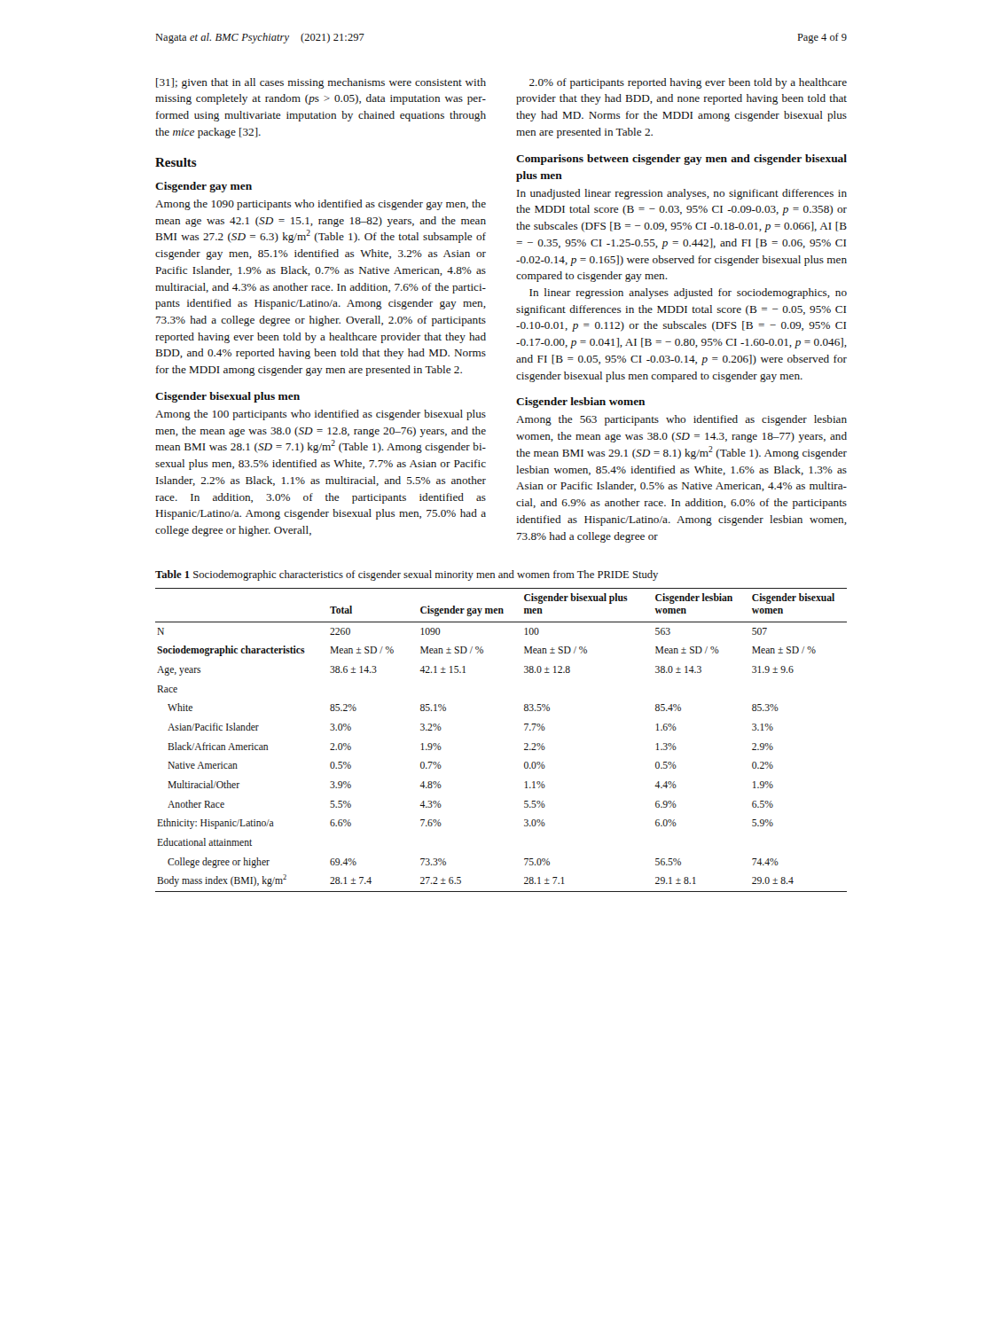Nagata et al. BMC Psychiatry (2021) 21:297
Page 4 of 9
[31]; given that in all cases missing mechanisms were consistent with missing completely at random (ps > 0.05), data imputation was performed using multivariate imputation by chained equations through the mice package [32].
Results
Cisgender gay men
Among the 1090 participants who identified as cisgender gay men, the mean age was 42.1 (SD = 15.1, range 18–82) years, and the mean BMI was 27.2 (SD = 6.3) kg/m2 (Table 1). Of the total subsample of cisgender gay men, 85.1% identified as White, 3.2% as Asian or Pacific Islander, 1.9% as Black, 0.7% as Native American, 4.8% as multiracial, and 4.3% as another race. In addition, 7.6% of the participants identified as Hispanic/Latino/a. Among cisgender gay men, 73.3% had a college degree or higher. Overall, 2.0% of participants reported having ever been told by a healthcare provider that they had BDD, and 0.4% reported having been told that they had MD. Norms for the MDDI among cisgender gay men are presented in Table 2.
Cisgender bisexual plus men
Among the 100 participants who identified as cisgender bisexual plus men, the mean age was 38.0 (SD = 12.8, range 20–76) years, and the mean BMI was 28.1 (SD = 7.1) kg/m2 (Table 1). Among cisgender bisexual plus men, 83.5% identified as White, 7.7% as Asian or Pacific Islander, 2.2% as Black, 1.1% as multiracial, and 5.5% as another race. In addition, 3.0% of the participants identified as Hispanic/Latino/a. Among cisgender bisexual plus men, 75.0% had a college degree or higher. Overall,
2.0% of participants reported having ever been told by a healthcare provider that they had BDD, and none reported having been told that they had MD. Norms for the MDDI among cisgender bisexual plus men are presented in Table 2.
Comparisons between cisgender gay men and cisgender bisexual plus men
In unadjusted linear regression analyses, no significant differences in the MDDI total score (B = − 0.03, 95% CI -0.09-0.03, p = 0.358) or the subscales (DFS [B = − 0.09, 95% CI -0.18-0.01, p = 0.066], AI [B = − 0.35, 95% CI -1.25-0.55, p = 0.442], and FI [B = 0.06, 95% CI -0.02-0.14, p = 0.165]) were observed for cisgender bisexual plus men compared to cisgender gay men.
In linear regression analyses adjusted for sociodemographics, no significant differences in the MDDI total score (B = − 0.05, 95% CI -0.10-0.01, p = 0.112) or the subscales (DFS [B = − 0.09, 95% CI -0.17-0.00, p = 0.041], AI [B = − 0.80, 95% CI -1.60-0.01, p = 0.046], and FI [B = 0.05, 95% CI -0.03-0.14, p = 0.206]) were observed for cisgender bisexual plus men compared to cisgender gay men.
Cisgender lesbian women
Among the 563 participants who identified as cisgender lesbian women, the mean age was 38.0 (SD = 14.3, range 18–77) years, and the mean BMI was 29.1 (SD = 8.1) kg/m2 (Table 1). Among cisgender lesbian women, 85.4% identified as White, 1.6% as Black, 1.3% as Asian or Pacific Islander, 0.5% as Native American, 4.4% as multiracial, and 6.9% as another race. In addition, 6.0% of the participants identified as Hispanic/Latino/a. Among cisgender lesbian women, 73.8% had a college degree or
Table 1 Sociodemographic characteristics of cisgender sexual minority men and women from The PRIDE Study
| | Total | Cisgender gay men | Cisgender bisexual plus men | Cisgender lesbian women | Cisgender bisexual women |
| --- | --- | --- | --- | --- | --- |
| N | 2260 | 1090 | 100 | 563 | 507 |
| Sociodemographic characteristics | Mean ± SD / % | Mean ± SD / % | Mean ± SD / % | Mean ± SD / % | Mean ± SD / % |
| Age, years | 38.6 ± 14.3 | 42.1 ± 15.1 | 38.0 ± 12.8 | 38.0 ± 14.3 | 31.9 ± 9.6 |
| Race | | | | | |
| White | 85.2% | 85.1% | 83.5% | 85.4% | 85.3% |
| Asian/Pacific Islander | 3.0% | 3.2% | 7.7% | 1.6% | 3.1% |
| Black/African American | 2.0% | 1.9% | 2.2% | 1.3% | 2.9% |
| Native American | 0.5% | 0.7% | 0.0% | 0.5% | 0.2% |
| Multiracial/Other | 3.9% | 4.8% | 1.1% | 4.4% | 1.9% |
| Another Race | 5.5% | 4.3% | 5.5% | 6.9% | 6.5% |
| Ethnicity: Hispanic/Latino/a | 6.6% | 7.6% | 3.0% | 6.0% | 5.9% |
| Educational attainment | | | | | |
| College degree or higher | 69.4% | 73.3% | 75.0% | 56.5% | 74.4% |
| Body mass index (BMI), kg/m 2 | 28.1 ± 7.4 | 27.2 ± 6.5 | 28.1 ± 7.1 | 29.1 ± 8.1 | 29.0 ± 8.4 |